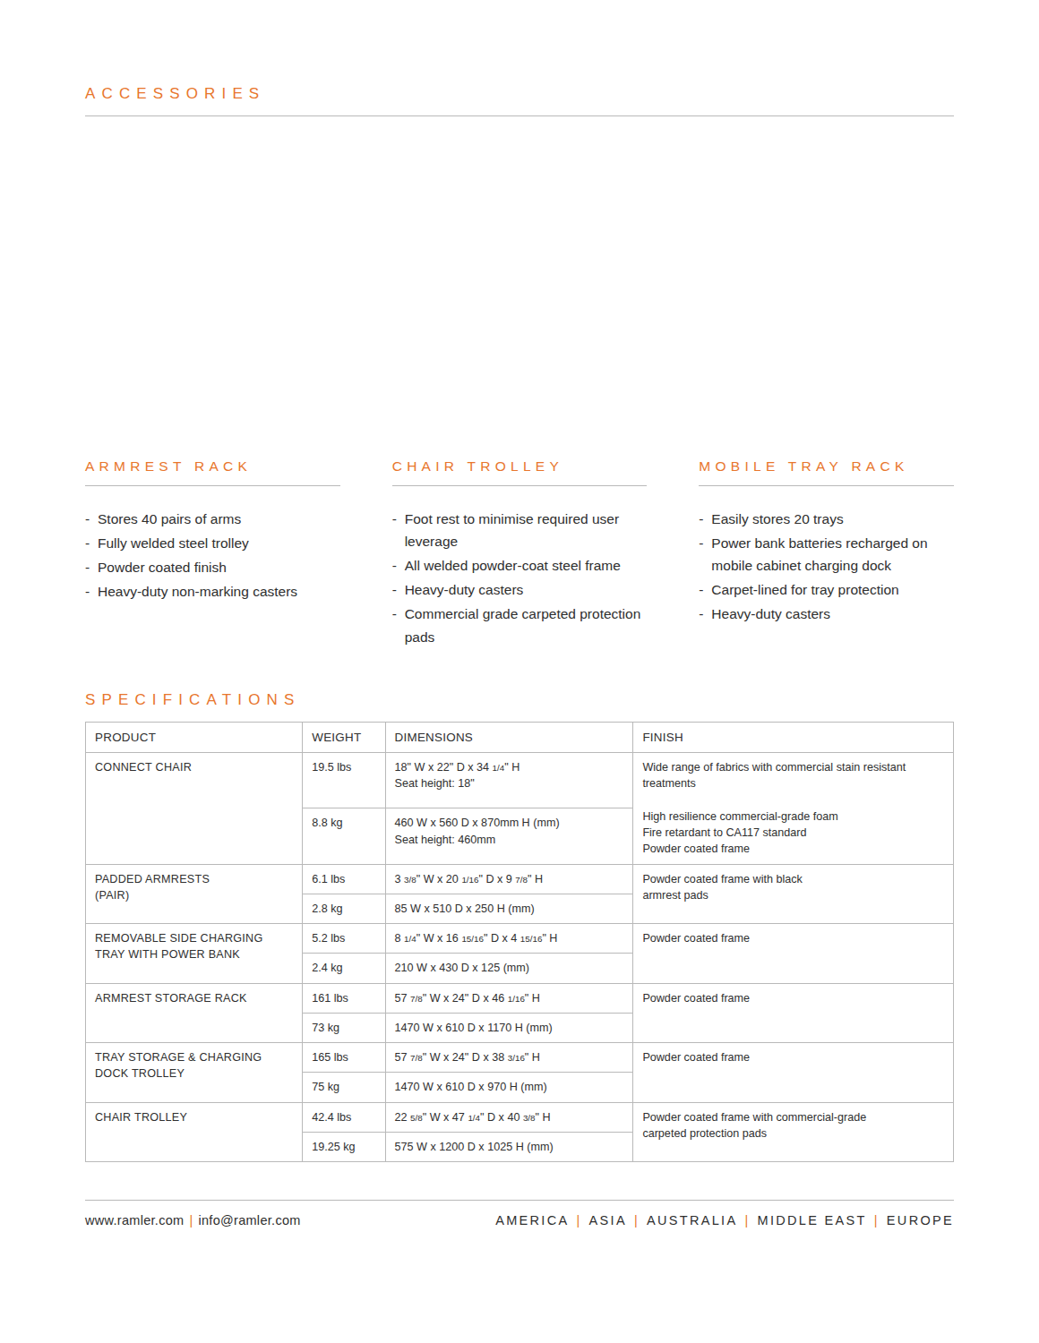Accessories
Armrest Rack
Stores 40 pairs of arms
Fully welded steel trolley
Powder coated finish
Heavy-duty non-marking casters
Chair Trolley
Foot rest to minimise required user leverage
All welded powder-coat steel frame
Heavy-duty casters
Commercial grade carpeted protection pads
Mobile Tray Rack
Easily stores 20 trays
Power bank batteries recharged on mobile cabinet charging dock
Carpet-lined for tray protection
Heavy-duty casters
Specifications
| PRODUCT | WEIGHT | DIMENSIONS | FINISH |
| --- | --- | --- | --- |
| CONNECT CHAIR | 19.5 lbs | 18" W x 22" D x 34 1/4 " H Seat height: 18" | Wide range of fabrics with commercial stain resistant treatments High resilience commercial-grade foam Fire retardant to CA117 standard Powder coated frame |
| 8.8 kg | 460 W x 560 D x 870mm H (mm) Seat height: 460mm |
| PADDED ARMRESTS (PAIR) | 6.1 lbs | 3 3/8 " W x 20 1/16 " D x 9 7/8 " H | Powder coated frame with black armrest pads |
| 2.8 kg | 85 W x 510 D x 250 H (mm) |
| REMOVABLE SIDE CHARGING TRAY WITH POWER BANK | 5.2 lbs | 8 1/4 " W x 16 15/16 " D x 4 15/16 " H | Powder coated frame |
| 2.4 kg | 210 W x 430 D x 125 (mm) |
| ARMREST STORAGE RACK | 161 lbs | 57 7/8 " W x 24" D x 46 1/16 " H | Powder coated frame |
| 73 kg | 1470 W x 610 D x 1170 H (mm) |
| TRAY STORAGE & CHARGING DOCK TROLLEY | 165 lbs | 57 7/8 " W x 24" D x 38 3/16 " H | Powder coated frame |
| 75 kg | 1470 W x 610 D x 970 H (mm) |
| CHAIR TROLLEY | 42.4 lbs | 22 5/8 " W x 47 1/4 " D x 40 3/8 " H | Powder coated frame with commercial-grade carpeted protection pads |
| 19.25 kg | 575 W x 1200 D x 1025 H (mm) |
www.ramler.com|info@ramler.com
AMERICA|ASIA|AUSTRALIA|MIDDLE EAST|EUROPE